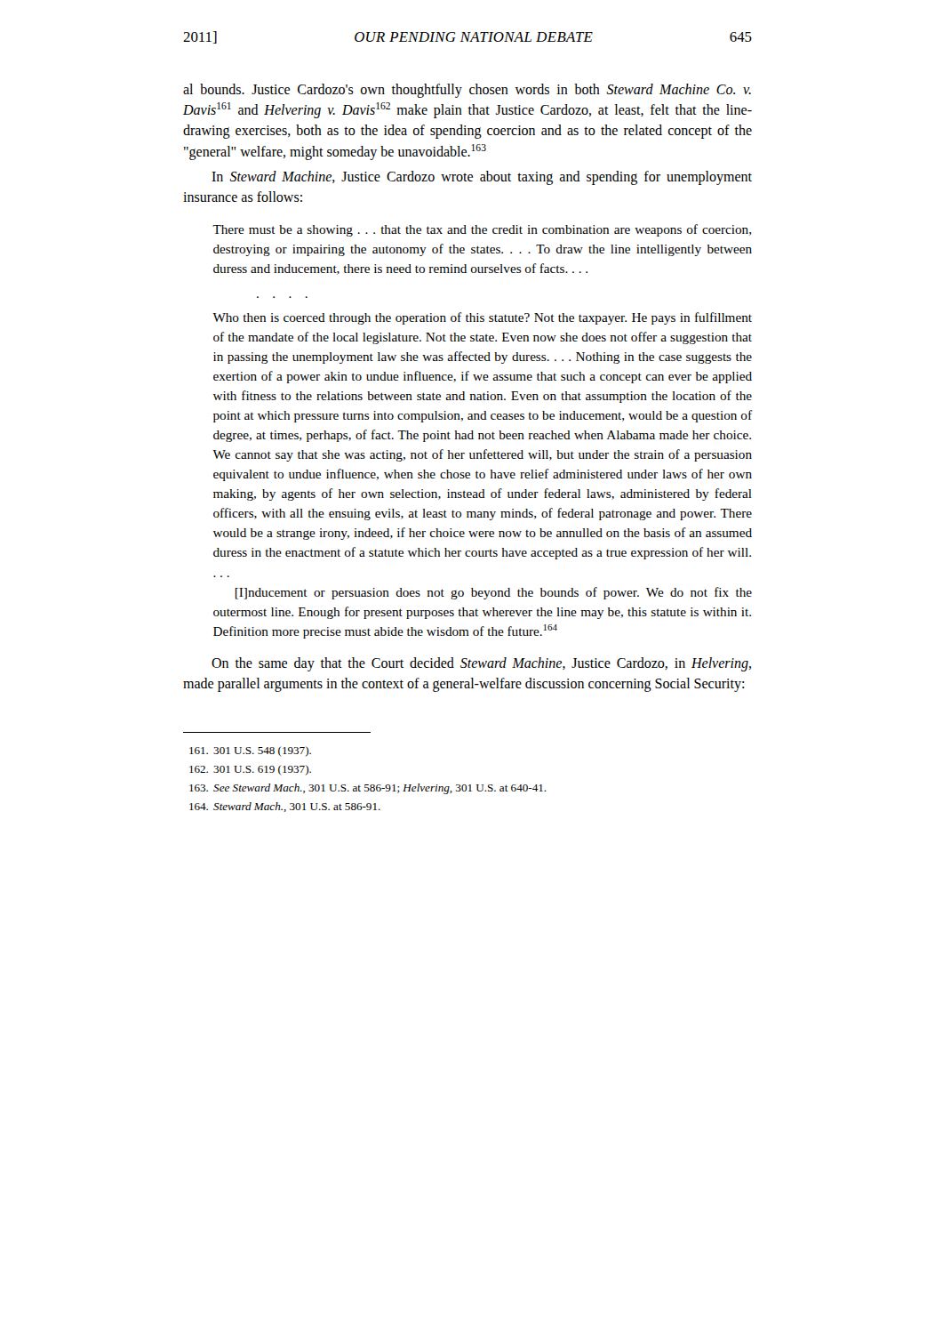2011] OUR PENDING NATIONAL DEBATE 645
al bounds. Justice Cardozo's own thoughtfully chosen words in both Steward Machine Co. v. Davis161 and Helvering v. Davis162 make plain that Justice Cardozo, at least, felt that the line-drawing exercises, both as to the idea of spending coercion and as to the related concept of the "general" welfare, might someday be unavoidable.163
In Steward Machine, Justice Cardozo wrote about taxing and spending for unemployment insurance as follows:
There must be a showing . . . that the tax and the credit in combination are weapons of coercion, destroying or impairing the autonomy of the states. . . . To draw the line intelligently between duress and inducement, there is need to remind ourselves of facts. . . .
. . . .
Who then is coerced through the operation of this statute? Not the taxpayer. He pays in fulfillment of the mandate of the local legislature. Not the state. Even now she does not offer a suggestion that in passing the unemployment law she was affected by duress. . . . Nothing in the case suggests the exertion of a power akin to undue influence, if we assume that such a concept can ever be applied with fitness to the relations between state and nation. Even on that assumption the location of the point at which pressure turns into compulsion, and ceases to be inducement, would be a question of degree, at times, perhaps, of fact. The point had not been reached when Alabama made her choice. We cannot say that she was acting, not of her unfettered will, but under the strain of a persuasion equivalent to undue influence, when she chose to have relief administered under laws of her own making, by agents of her own selection, instead of under federal laws, administered by federal officers, with all the ensuing evils, at least to many minds, of federal patronage and power. There would be a strange irony, indeed, if her choice were now to be annulled on the basis of an assumed duress in the enactment of a statute which her courts have accepted as a true expression of her will. . . .
[I]nducement or persuasion does not go beyond the bounds of power. We do not fix the outermost line. Enough for present purposes that wherever the line may be, this statute is within it. Definition more precise must abide the wisdom of the future.164
On the same day that the Court decided Steward Machine, Justice Cardozo, in Helvering, made parallel arguments in the context of a general-welfare discussion concerning Social Security:
161. 301 U.S. 548 (1937).
162. 301 U.S. 619 (1937).
163. See Steward Mach., 301 U.S. at 586-91; Helvering, 301 U.S. at 640-41.
164. Steward Mach., 301 U.S. at 586-91.